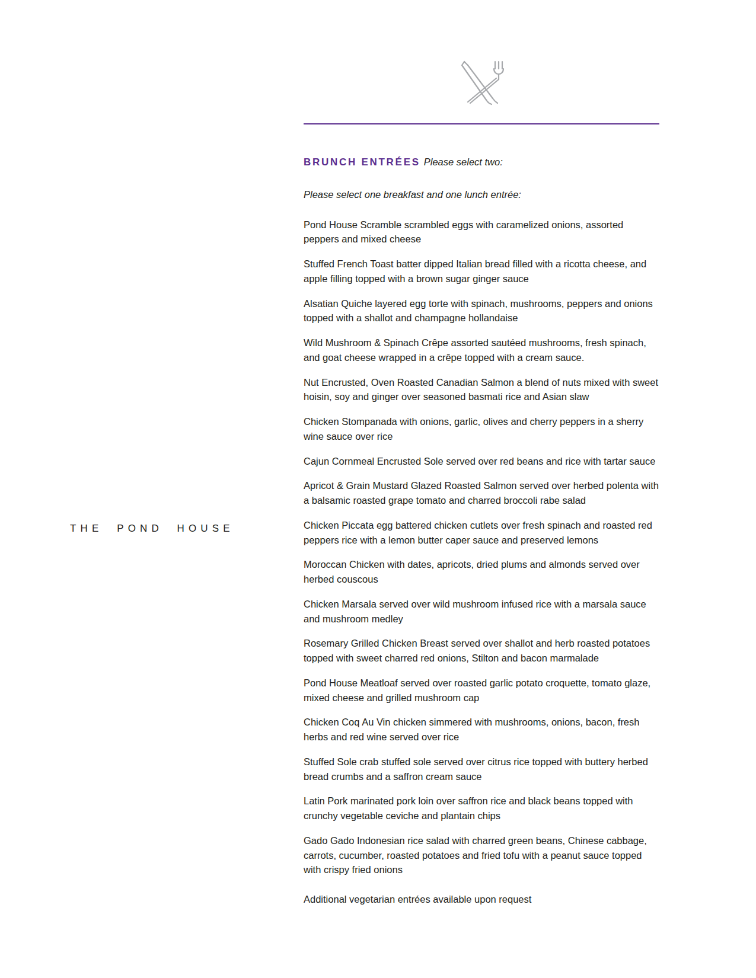THE POND HOUSE
Brunch Entrées
Please select two:
Please select one breakfast and one lunch entrée:
Pond House Scramble scrambled eggs with caramelized onions, assorted peppers and mixed cheese
Stuffed French Toast batter dipped Italian bread filled with a ricotta cheese, and apple filling topped with a brown sugar ginger sauce
Alsatian Quiche layered egg torte with spinach, mushrooms, peppers and onions topped with a shallot and champagne hollandaise
Wild Mushroom & Spinach Crêpe assorted sautéed mushrooms, fresh spinach, and goat cheese wrapped in a crêpe topped with a cream sauce.
Nut Encrusted, Oven Roasted Canadian Salmon a blend of nuts mixed with sweet hoisin, soy and ginger over seasoned basmati rice and Asian slaw
Chicken Stompanada with onions, garlic, olives and cherry peppers in a sherry wine sauce over rice
Cajun Cornmeal Encrusted Sole served over red beans and rice with tartar sauce
Apricot & Grain Mustard Glazed Roasted Salmon served over herbed polenta with a balsamic roasted grape tomato and charred broccoli rabe salad
Chicken Piccata egg battered chicken cutlets over fresh spinach and roasted red peppers rice with a lemon butter caper sauce and preserved lemons
Moroccan Chicken with dates, apricots, dried plums and almonds served over herbed couscous
Chicken Marsala served over wild mushroom infused rice with a marsala sauce and mushroom medley
Rosemary Grilled Chicken Breast served over shallot and herb roasted potatoes topped with sweet charred red onions, Stilton and bacon marmalade
Pond House Meatloaf served over roasted garlic potato croquette, tomato glaze, mixed cheese and grilled mushroom cap
Chicken Coq Au Vin chicken simmered with mushrooms, onions, bacon, fresh herbs and red wine served over rice
Stuffed Sole crab stuffed sole served over citrus rice topped with buttery herbed bread crumbs and a saffron cream sauce
Latin Pork marinated pork loin over saffron rice and black beans topped with crunchy vegetable ceviche and plantain chips
Gado Gado Indonesian rice salad with charred green beans, Chinese cabbage, carrots, cucumber, roasted potatoes and fried tofu with a peanut sauce topped with crispy fried onions
Additional vegetarian entrées available upon request